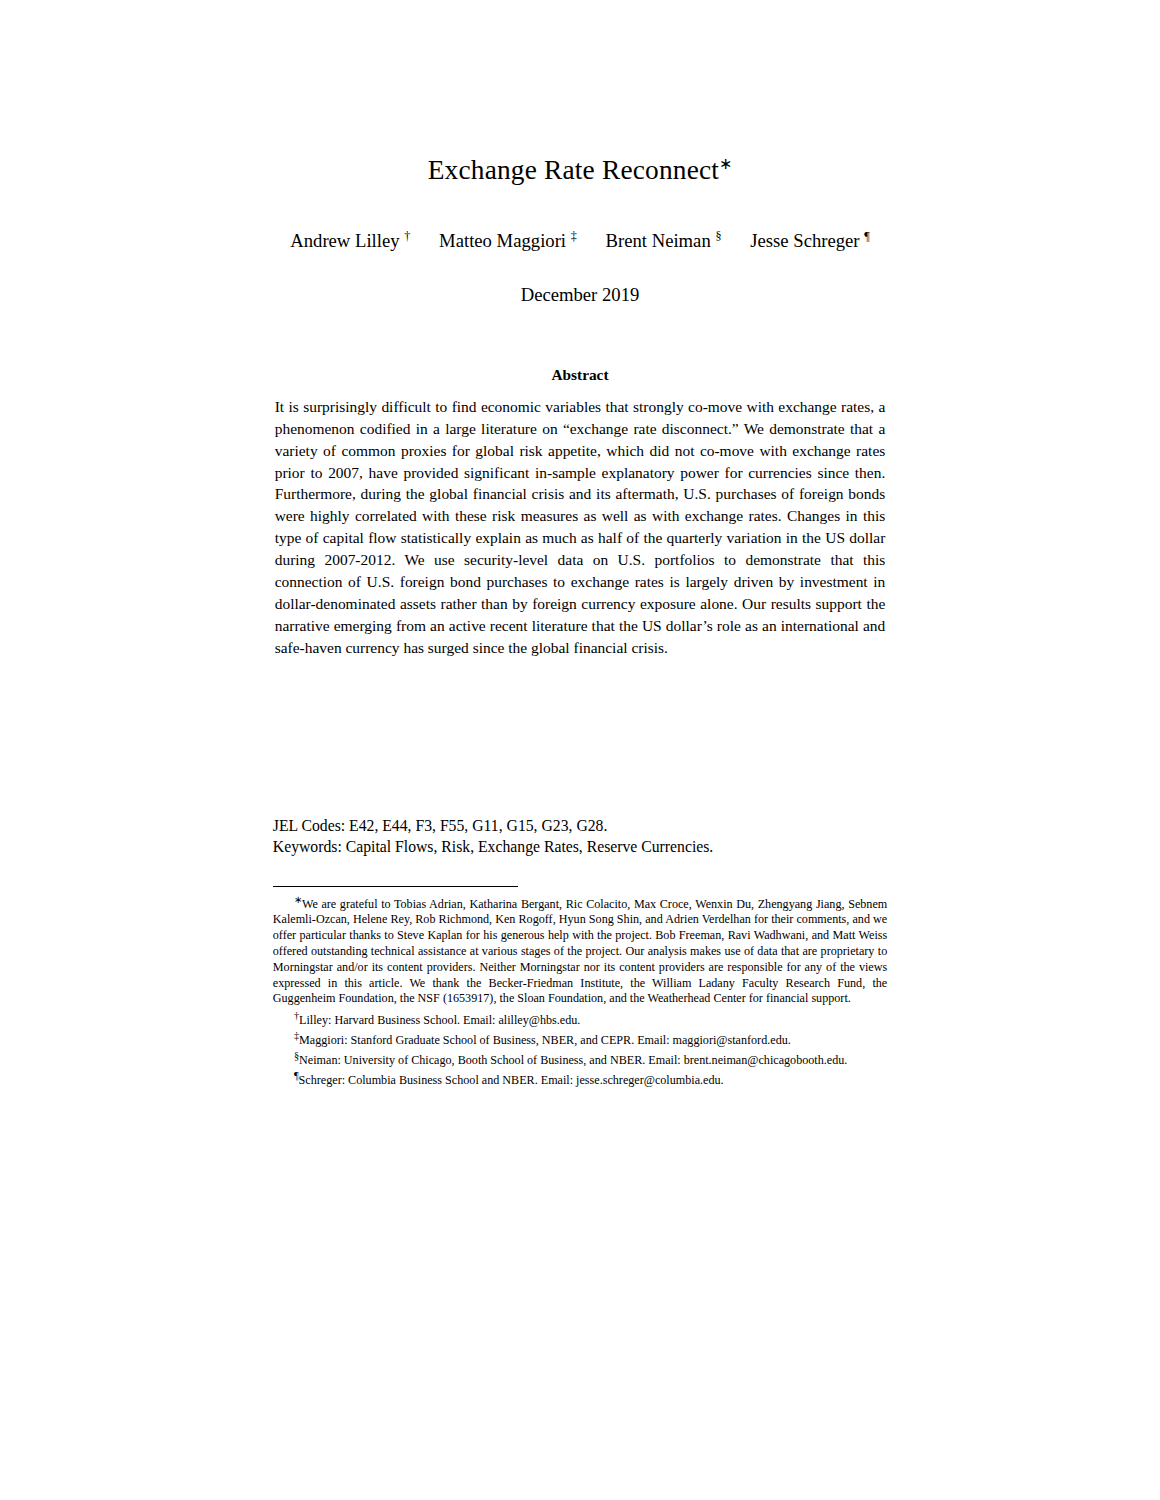Exchange Rate Reconnect∗
Andrew Lilley † Matteo Maggiori ‡ Brent Neiman § Jesse Schreger ¶
December 2019
Abstract
It is surprisingly difficult to find economic variables that strongly co-move with exchange rates, a phenomenon codified in a large literature on “exchange rate disconnect.” We demonstrate that a variety of common proxies for global risk appetite, which did not co-move with exchange rates prior to 2007, have provided significant in-sample explanatory power for currencies since then. Furthermore, during the global financial crisis and its aftermath, U.S. purchases of foreign bonds were highly correlated with these risk measures as well as with exchange rates. Changes in this type of capital flow statistically explain as much as half of the quarterly variation in the US dollar during 2007-2012. We use security-level data on U.S. portfolios to demonstrate that this connection of U.S. foreign bond purchases to exchange rates is largely driven by investment in dollar-denominated assets rather than by foreign currency exposure alone. Our results support the narrative emerging from an active recent literature that the US dollar’s role as an international and safe-haven currency has surged since the global financial crisis.
JEL Codes: E42, E44, F3, F55, G11, G15, G23, G28.
Keywords: Capital Flows, Risk, Exchange Rates, Reserve Currencies.
∗We are grateful to Tobias Adrian, Katharina Bergant, Ric Colacito, Max Croce, Wenxin Du, Zhengyang Jiang, Sebnem Kalemli-Ozcan, Helene Rey, Rob Richmond, Ken Rogoff, Hyun Song Shin, and Adrien Verdelhan for their comments, and we offer particular thanks to Steve Kaplan for his generous help with the project. Bob Freeman, Ravi Wadhwani, and Matt Weiss offered outstanding technical assistance at various stages of the project. Our analysis makes use of data that are proprietary to Morningstar and/or its content providers. Neither Morningstar nor its content providers are responsible for any of the views expressed in this article. We thank the Becker-Friedman Institute, the William Ladany Faculty Research Fund, the Guggenheim Foundation, the NSF (1653917), the Sloan Foundation, and the Weatherhead Center for financial support.
†Lilley: Harvard Business School. Email: alilley@hbs.edu.
‡Maggiori: Stanford Graduate School of Business, NBER, and CEPR. Email: maggiori@stanford.edu.
§Neiman: University of Chicago, Booth School of Business, and NBER. Email: brent.neiman@chicagobooth.edu.
¶Schreger: Columbia Business School and NBER. Email: jesse.schreger@columbia.edu.